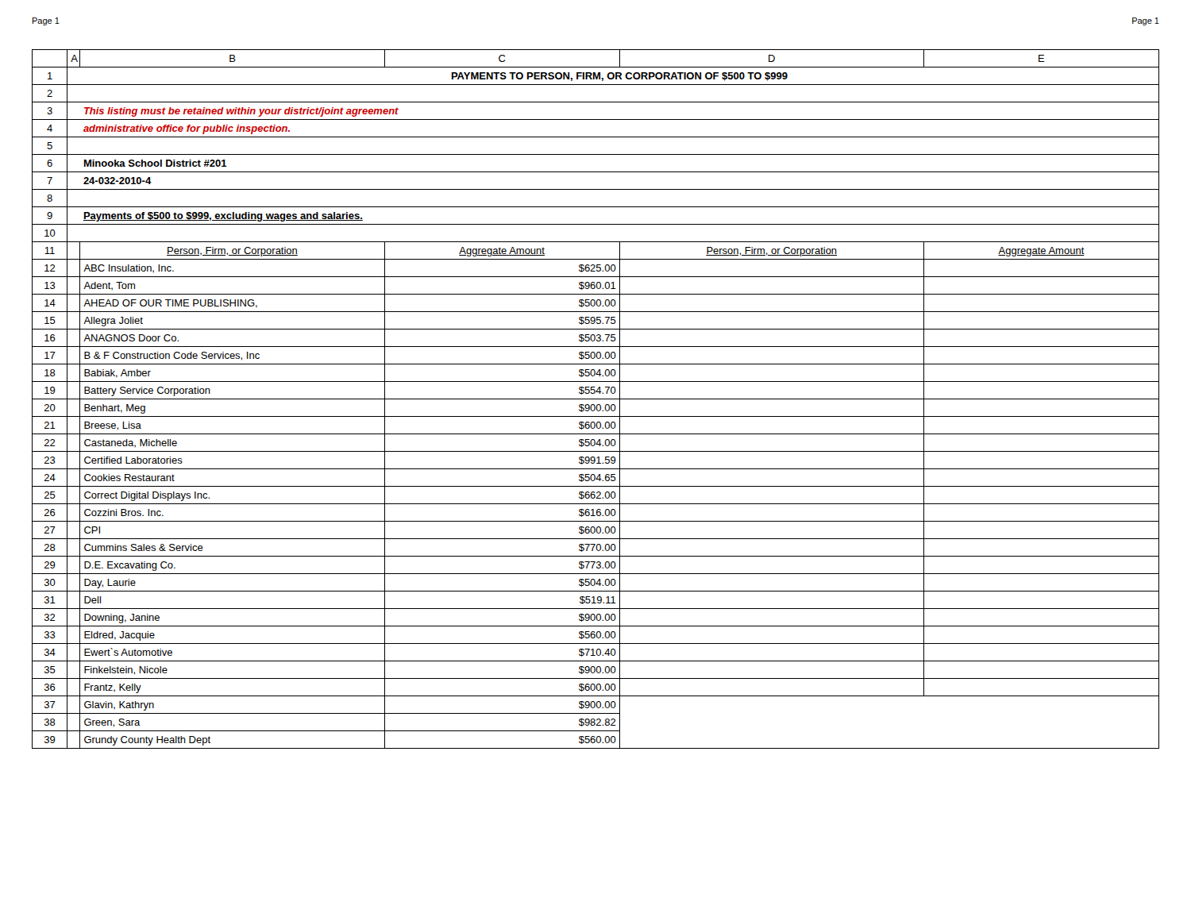Page 1 Page 1
| | A | B | C | D | E |
| 1 | | PAYMENTS TO PERSON, FIRM, OR CORPORATION OF $500 TO $999 |
| 2 | | | | | |
| 3 | | This listing must be retained within your district/joint agreement | | |
| 4 | | administrative office for public inspection. | | |
| 5 | | | | | |
| 6 | | Minooka School District #201 | | |
| 7 | | 24-032-2010-4 | | |
| 8 | | | | | |
| 9 | | Payments of $500 to $999, excluding wages and salaries. | | |
| 10 | | | | | |
| 11 | | Person, Firm, or Corporation | Aggregate Amount | Person, Firm, or Corporation | Aggregate Amount |
| 12 | | ABC Insulation, Inc. | $625.00 | | |
| 13 | | Adent, Tom | $960.01 | | |
| 14 | | AHEAD OF OUR TIME PUBLISHING, | $500.00 | | |
| 15 | | Allegra Joliet | $595.75 | | |
| 16 | | ANAGNOS Door Co. | $503.75 | | |
| 17 | | B & F Construction Code Services, Inc | $500.00 | | |
| 18 | | Babiak, Amber | $504.00 | | |
| 19 | | Battery Service Corporation | $554.70 | | |
| 20 | | Benhart, Meg | $900.00 | | |
| 21 | | Breese, Lisa | $600.00 | | |
| 22 | | Castaneda, Michelle | $504.00 | | |
| 23 | | Certified Laboratories | $991.59 | | |
| 24 | | Cookies Restaurant | $504.65 | | |
| 25 | | Correct Digital Displays Inc. | $662.00 | | |
| 26 | | Cozzini Bros. Inc. | $616.00 | | |
| 27 | | CPI | $600.00 | | |
| 28 | | Cummins Sales & Service | $770.00 | | |
| 29 | | D.E. Excavating Co. | $773.00 | | |
| 30 | | Day, Laurie | $504.00 | | |
| 31 | | Dell | $519.11 | | |
| 32 | | Downing, Janine | $900.00 | | |
| 33 | | Eldred, Jacquie | $560.00 | | |
| 34 | | Ewert`s Automotive | $710.40 | | |
| 35 | | Finkelstein, Nicole | $900.00 | | |
| 36 | | Frantz, Kelly | $600.00 | | |
| 37 | | Glavin, Kathryn | $900.00 | | |
| 38 | | Green, Sara | $982.82 | | |
| 39 | | Grundy County Health Dept | $560.00 | | |